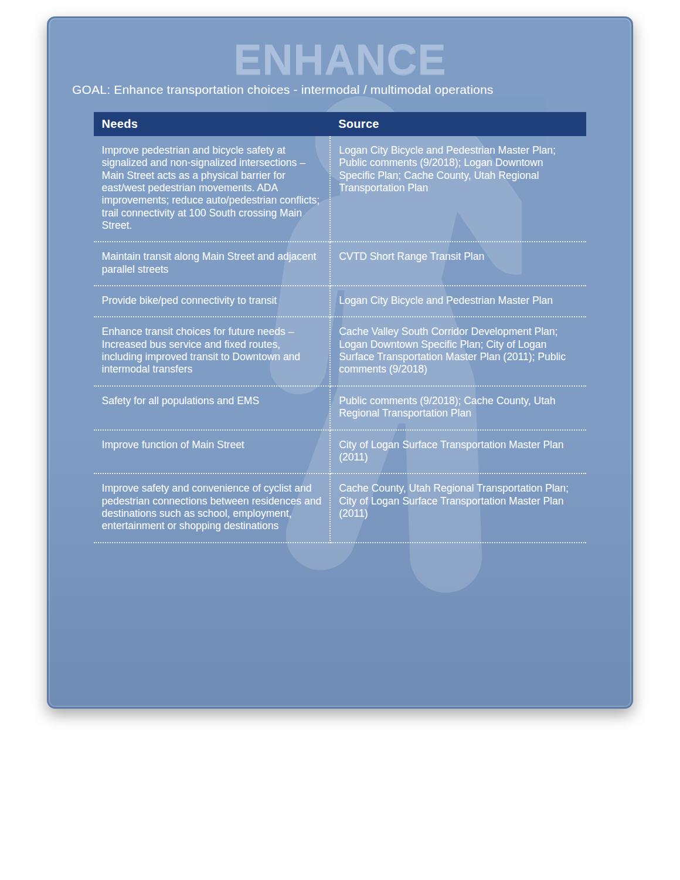ENHANCE
GOAL: Enhance transportation choices - intermodal / multimodal operations
| Needs | Source |
| --- | --- |
| Improve pedestrian and bicycle safety at signalized and non-signalized intersections – Main Street acts as a physical barrier for east/west pedestrian movements. ADA improvements; reduce auto/pedestrian conflicts; trail connectivity at 100 South crossing Main Street. | Logan City Bicycle and Pedestrian Master Plan; Public comments (9/2018); Logan Downtown Specific Plan; Cache County, Utah Regional Transportation Plan |
| Maintain transit along Main Street and adjacent parallel streets | CVTD Short Range Transit Plan |
| Provide bike/ped connectivity to transit | Logan City Bicycle and Pedestrian Master Plan |
| Enhance transit choices for future needs – Increased bus service and fixed routes, including improved transit to Downtown and intermodal transfers | Cache Valley South Corridor Development Plan; Logan Downtown Specific Plan; City of Logan Surface Transportation Master Plan (2011); Public comments (9/2018) |
| Safety for all populations and EMS | Public comments (9/2018); Cache County, Utah Regional Transportation Plan |
| Improve function of Main Street | City of Logan Surface Transportation Master Plan (2011) |
| Improve safety and convenience of cyclist and pedestrian connections between residences and destinations such as school, employment, entertainment or shopping destinations | Cache County, Utah Regional Transportation Plan; City of Logan Surface Transportation Master Plan (2011) |